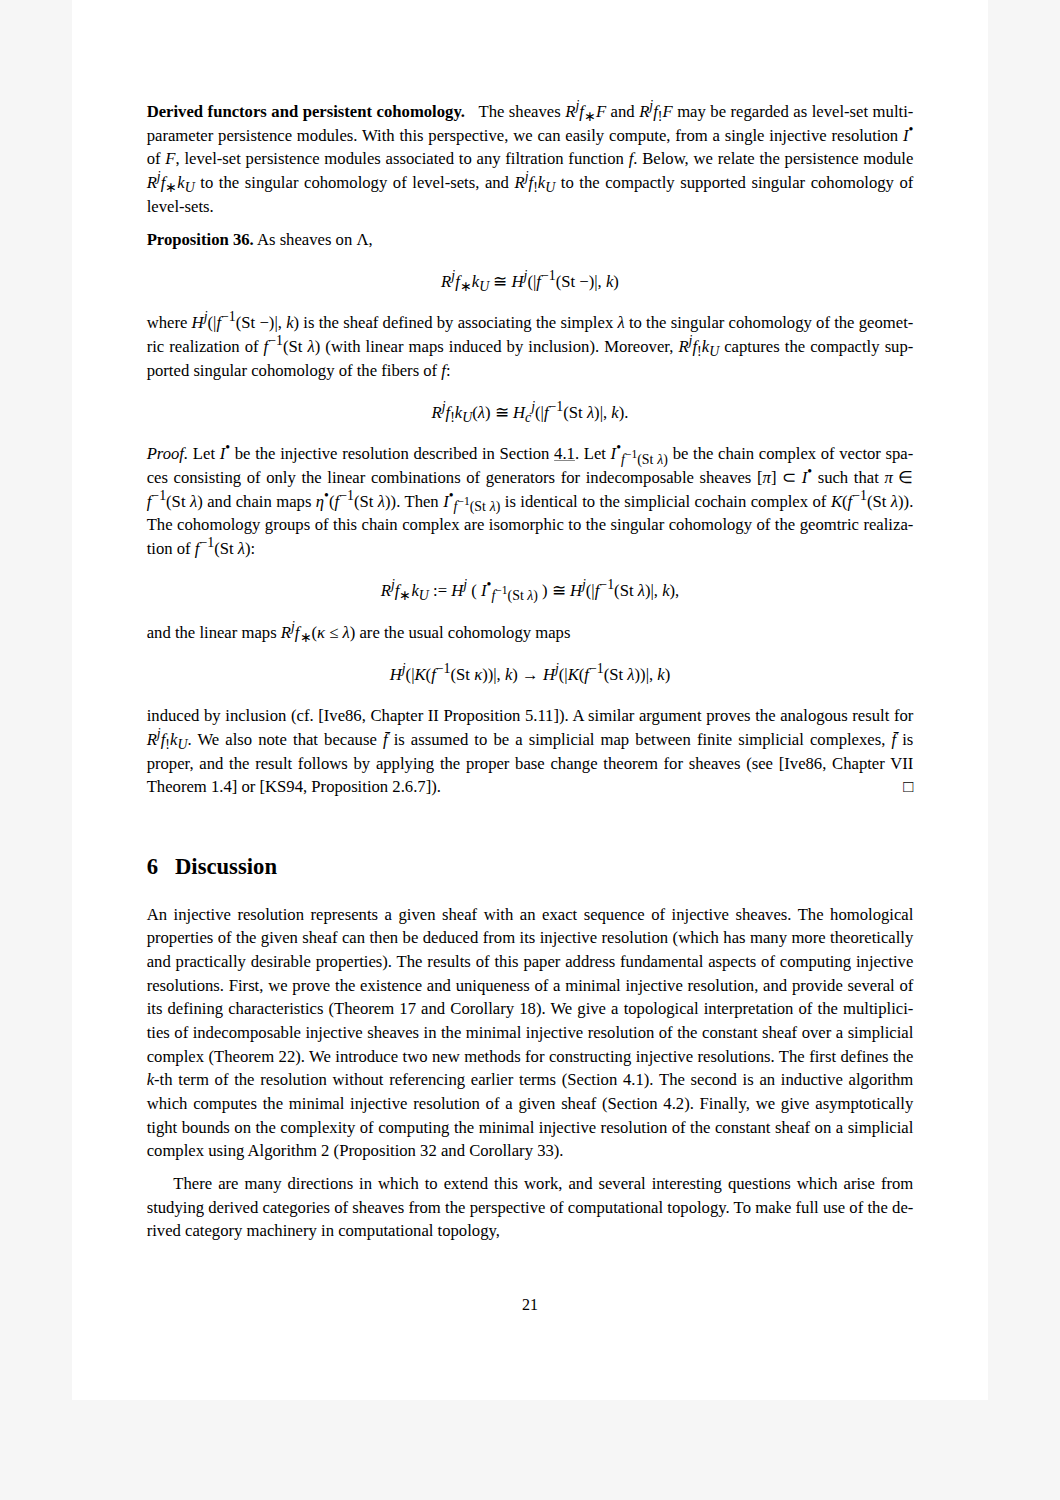Derived functors and persistent cohomology. The sheaves Rjf∗F and Rjf!F may be regarded as level-set multi-parameter persistence modules. With this perspective, we can easily compute, from a single injective resolution I• of F, level-set persistence modules associated to any filtration function f. Below, we relate the persistence module Rjf∗kU to the singular cohomology of level-sets, and Rjf!kU to the compactly supported singular cohomology of level-sets.
Proposition 36. As sheaves on Λ,
Rjf∗kU ≅ Hj(|f−1(St −)|, k)
where Hj(|f−1(St −)|, k) is the sheaf defined by associating the simplex λ to the singular cohomology of the geometric realization of f−1(St λ) (with linear maps induced by inclusion). Moreover, Rjf!kU captures the compactly supported singular cohomology of the fibers of f:
Rjf!kU(λ) ≅ Hcj(|f−1(St λ)|, k).
Proof. Let I• be the injective resolution described in Section 4.1. Let I•f−1(St λ) be the chain complex of vector spaces consisting of only the linear combinations of generators for indecomposable sheaves [π] ⊂ I• such that π ∈ f−1(St λ) and chain maps η•(f−1(St λ)). Then I•f−1(St λ) is identical to the simplicial cochain complex of K(f−1(St λ)). The cohomology groups of this chain complex are isomorphic to the singular cohomology of the geomtric realization of f−1(St λ):
Rjf∗kU := Hj ( I•f−1(St λ) ) ≅ Hj(|f−1(St λ)|, k),
and the linear maps Rjf∗(κ ≤ λ) are the usual cohomology maps
Hj(|K(f−1(St κ))|, k) → Hj(|K(f−1(St λ))|, k)
induced by inclusion (cf. [Ive86, Chapter II Proposition 5.11]). A similar argument proves the analogous result for Rjf!kU. We also note that because f̄ is assumed to be a simplicial map between finite simplicial complexes, f̄ is proper, and the result follows by applying the proper base change theorem for sheaves (see [Ive86, Chapter VII Theorem 1.4] or [KS94, Proposition 2.6.7]).□
6 Discussion
An injective resolution represents a given sheaf with an exact sequence of injective sheaves. The homological properties of the given sheaf can then be deduced from its injective resolution (which has many more theoretically and practically desirable properties). The results of this paper address fundamental aspects of computing injective resolutions. First, we prove the existence and uniqueness of a minimal injective resolution, and provide several of its defining characteristics (Theorem 17 and Corollary 18). We give a topological interpretation of the multiplicities of indecomposable injective sheaves in the minimal injective resolution of the constant sheaf over a simplicial complex (Theorem 22). We introduce two new methods for constructing injective resolutions. The first defines the k-th term of the resolution without referencing earlier terms (Section 4.1). The second is an inductive algorithm which computes the minimal injective resolution of a given sheaf (Section 4.2). Finally, we give asymptotically tight bounds on the complexity of computing the minimal injective resolution of the constant sheaf on a simplicial complex using Algorithm 2 (Proposition 32 and Corollary 33).
There are many directions in which to extend this work, and several interesting questions which arise from studying derived categories of sheaves from the perspective of computational topology. To make full use of the derived category machinery in computational topology,
21